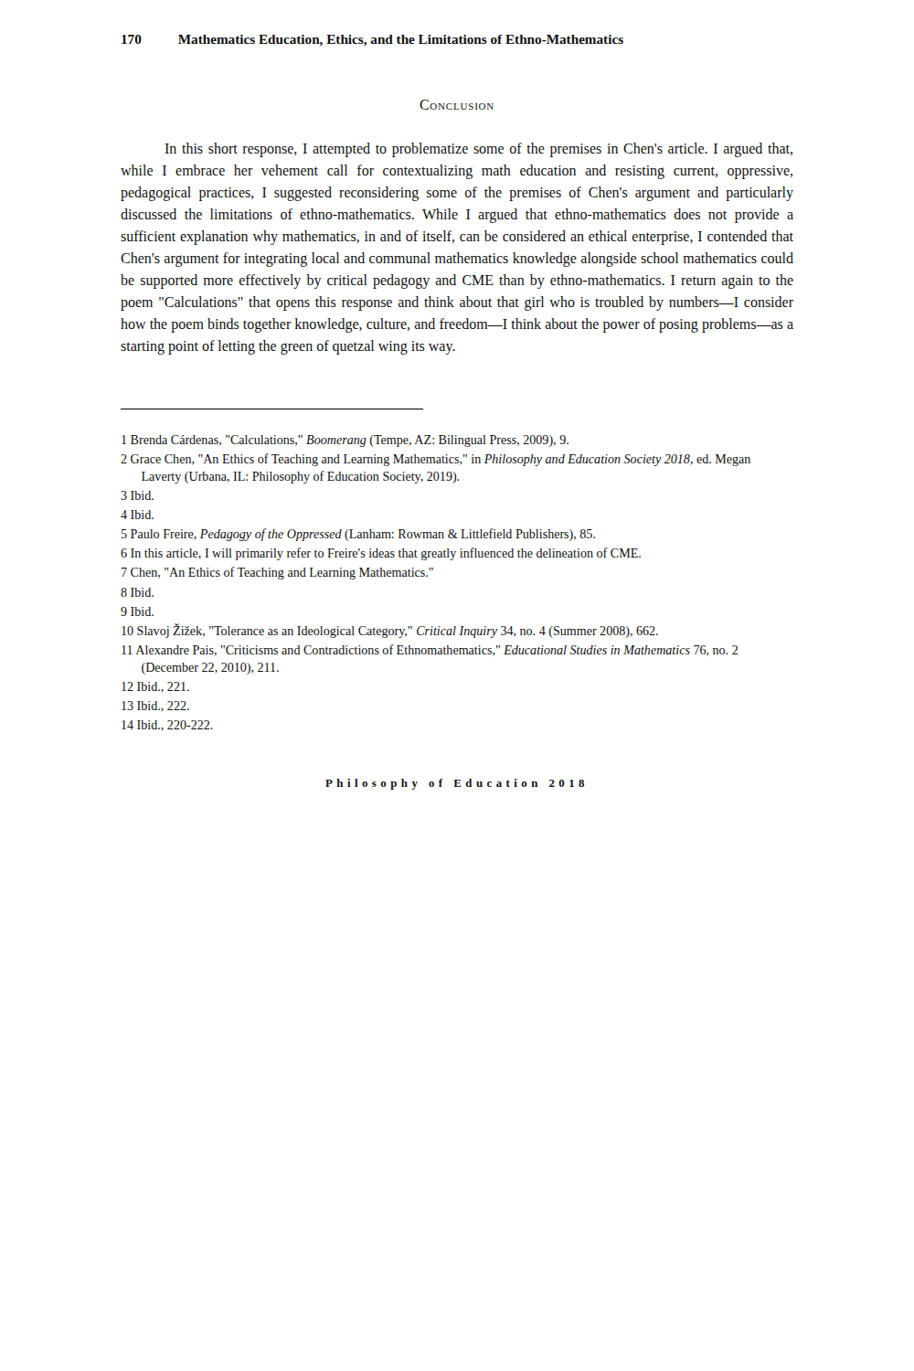170 Mathematics Education, Ethics, and the Limitations of Ethno-Mathematics
Conclusion
In this short response, I attempted to problematize some of the premises in Chen's article. I argued that, while I embrace her vehement call for contextualizing math education and resisting current, oppressive, pedagogical practices, I suggested reconsidering some of the premises of Chen's argument and particularly discussed the limitations of ethno-mathematics. While I argued that ethno-mathematics does not provide a sufficient explanation why mathematics, in and of itself, can be considered an ethical enterprise, I contended that Chen's argument for integrating local and communal mathematics knowledge alongside school mathematics could be supported more effectively by critical pedagogy and CME than by ethno-mathematics. I return again to the poem "Calculations" that opens this response and think about that girl who is troubled by numbers—I consider how the poem binds together knowledge, culture, and freedom—I think about the power of posing problems—as a starting point of letting the green of quetzal wing its way.
Brenda Cárdenas, "Calculations," Boomerang (Tempe, AZ: Bilingual Press, 2009), 9.
Grace Chen, "An Ethics of Teaching and Learning Mathematics," in Philosophy and Education Society 2018, ed. Megan Laverty (Urbana, IL: Philosophy of Education Society, 2019).
Ibid.
Ibid.
Paulo Freire, Pedagogy of the Oppressed (Lanham: Rowman & Littlefield Publishers), 85.
In this article, I will primarily refer to Freire's ideas that greatly influenced the delineation of CME.
Chen, "An Ethics of Teaching and Learning Mathematics."
Ibid.
Ibid.
Slavoj Žižek, "Tolerance as an Ideological Category," Critical Inquiry 34, no. 4 (Summer 2008), 662.
Alexandre Pais, "Criticisms and Contradictions of Ethnomathematics," Educational Studies in Mathematics 76, no. 2 (December 22, 2010), 211.
Ibid., 221.
Ibid., 222.
Ibid., 220-222.
Philosophy of Education 2018